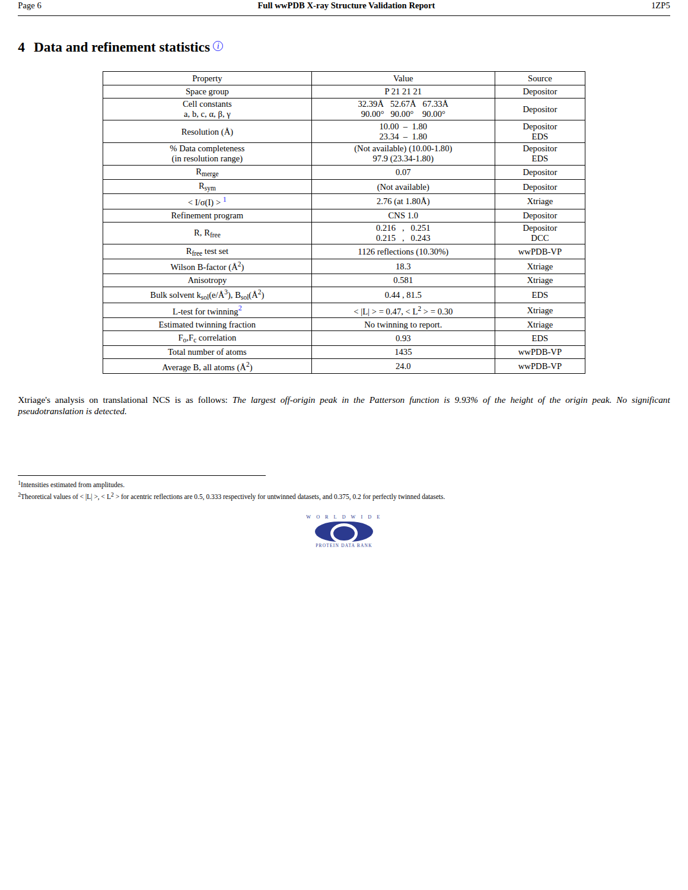Page 6
Full wwPDB X-ray Structure Validation Report
1ZP5
4 Data and refinement statisticsi
| Property | Value | Source |
| Space group | P 21 21 21 | Depositor |
| Cell constants a, b, c, α, β, γ | 32.39Å 52.67Å 67.33Å 90.00° 90.00° 90.00° | Depositor |
| Resolution (Å) | 10.00 – 1.80 23.34 – 1.80 | Depositor EDS |
| % Data completeness (in resolution range) | (Not available) (10.00-1.80) 97.9 (23.34-1.80) | Depositor EDS |
| R merge | 0.07 | Depositor |
| R sym | (Not available) | Depositor |
| < I/σ(I) > 1 | 2.76 (at 1.80Å) | Xtriage |
| Refinement program | CNS 1.0 | Depositor |
| R, R free | 0.216 , 0.251 0.215 , 0.243 | Depositor DCC |
| R free test set | 1126 reflections (10.30%) | wwPDB-VP |
| Wilson B-factor (Å 2 ) | 18.3 | Xtriage |
| Anisotropy | 0.581 | Xtriage |
| Bulk solvent k sol (e/Å 3 ), B sol (Å 2 ) | 0.44 , 81.5 | EDS |
| L-test for twinning 2 | < /L/ > = 0.47, < L 2 > = 0.30 | Xtriage |
| Estimated twinning fraction | No twinning to report. | Xtriage |
| F o ,F c correlation | 0.93 | EDS |
| Total number of atoms | 1435 | wwPDB-VP |
| Average B, all atoms (Å 2 ) | 24.0 | wwPDB-VP |
Xtriage's analysis on translational NCS is as follows: The largest off-origin peak in the Patterson function is 9.93% of the height of the origin peak. No significant pseudotranslation is detected.
1Intensities estimated from amplitudes.
2Theoretical values of < |L| >, < L2 > for acentric reflections are 0.5, 0.333 respectively for untwinned datasets, and 0.375, 0.2 for perfectly twinned datasets.
W O R L D W I D E
PROTEIN DATA BANK